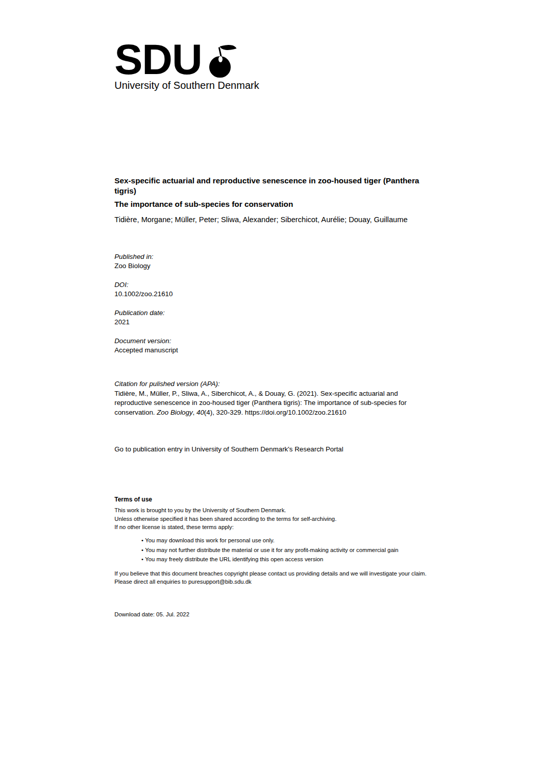SDU
University of Southern Denmark
Sex-specific actuarial and reproductive senescence in zoo-housed tiger (Panthera tigris)
The importance of sub-species for conservation
Tidière, Morgane; Müller, Peter; Sliwa, Alexander; Siberchicot, Aurélie; Douay, Guillaume
Published in:
Zoo Biology
DOI:
10.1002/zoo.21610
Publication date:
2021
Document version:
Accepted manuscript
Citation for pulished version (APA):
Tidière, M., Müller, P., Sliwa, A., Siberchicot, A., & Douay, G. (2021). Sex-specific actuarial and reproductive senescence in zoo-housed tiger (Panthera tigris): The importance of sub-species for conservation. Zoo Biology, 40(4), 320-329. https://doi.org/10.1002/zoo.21610
Go to publication entry in University of Southern Denmark's Research Portal
Terms of use
This work is brought to you by the University of Southern Denmark.
Unless otherwise specified it has been shared according to the terms for self-archiving.
If no other license is stated, these terms apply:
You may download this work for personal use only.
You may not further distribute the material or use it for any profit-making activity or commercial gain
You may freely distribute the URL identifying this open access version
If you believe that this document breaches copyright please contact us providing details and we will investigate your claim.
Please direct all enquiries to puresupport@bib.sdu.dk
Download date: 05. Jul. 2022